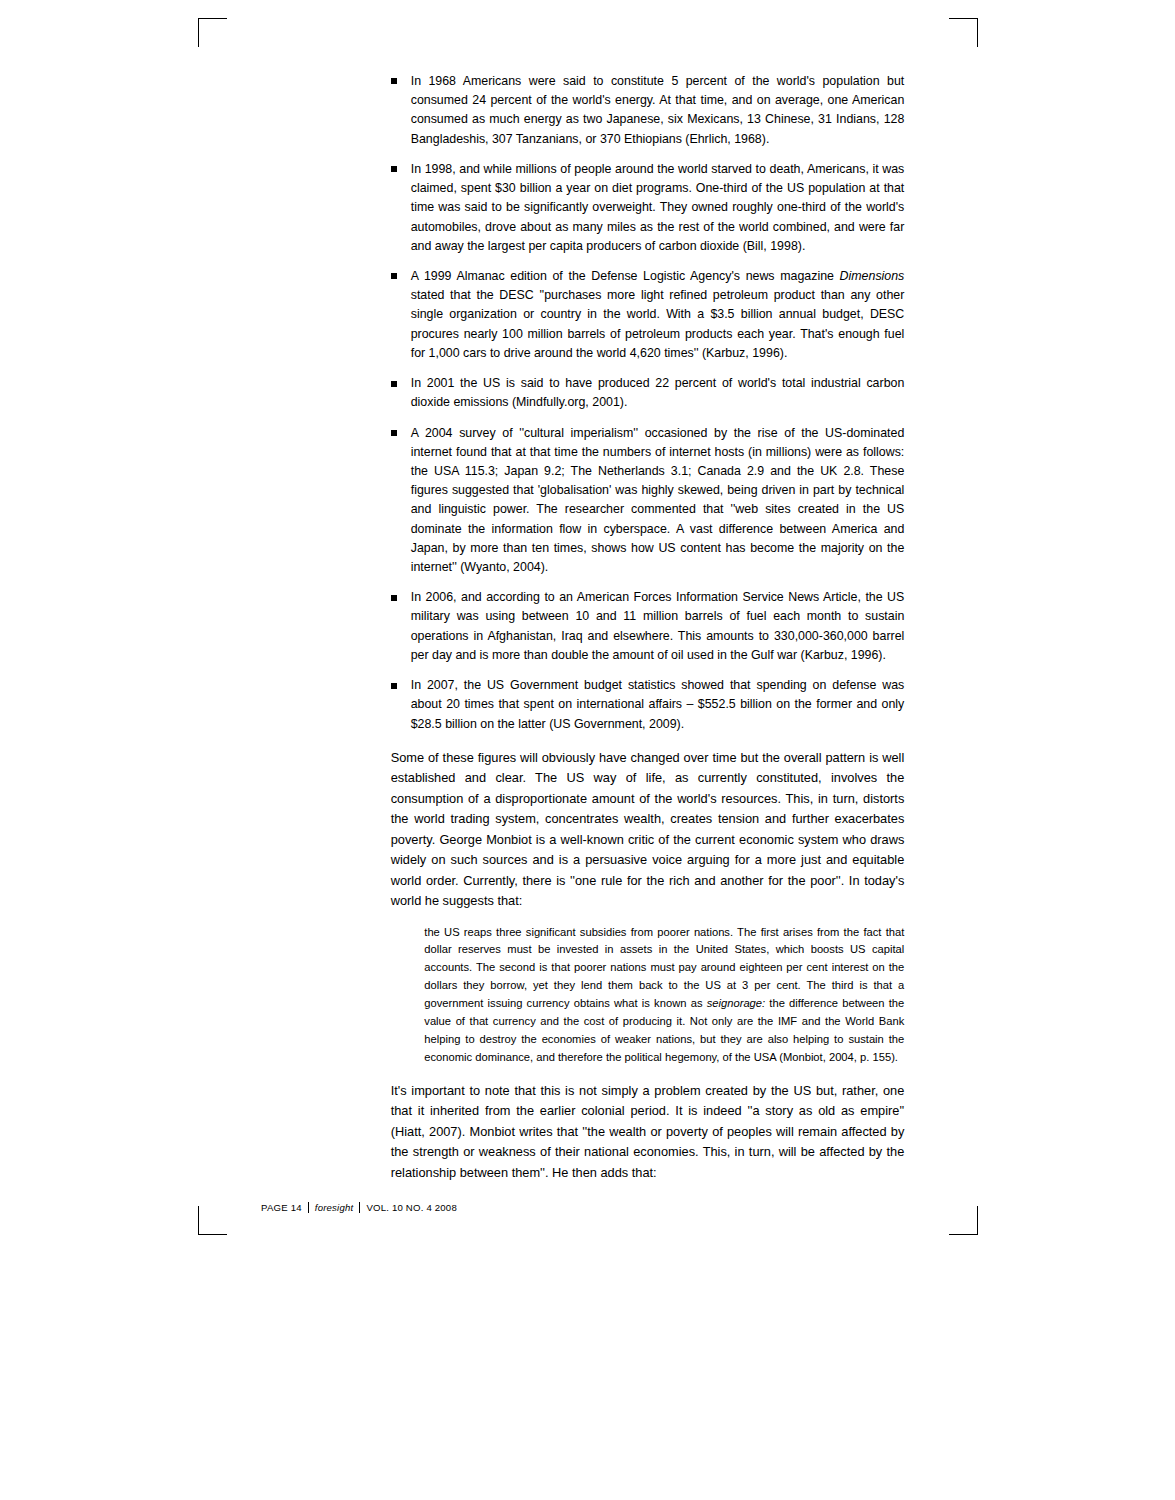In 1968 Americans were said to constitute 5 percent of the world's population but consumed 24 percent of the world's energy. At that time, and on average, one American consumed as much energy as two Japanese, six Mexicans, 13 Chinese, 31 Indians, 128 Bangladeshis, 307 Tanzanians, or 370 Ethiopians (Ehrlich, 1968).
In 1998, and while millions of people around the world starved to death, Americans, it was claimed, spent $30 billion a year on diet programs. One-third of the US population at that time was said to be significantly overweight. They owned roughly one-third of the world's automobiles, drove about as many miles as the rest of the world combined, and were far and away the largest per capita producers of carbon dioxide (Bill, 1998).
A 1999 Almanac edition of the Defense Logistic Agency's news magazine Dimensions stated that the DESC ''purchases more light refined petroleum product than any other single organization or country in the world. With a $3.5 billion annual budget, DESC procures nearly 100 million barrels of petroleum products each year. That's enough fuel for 1,000 cars to drive around the world 4,620 times'' (Karbuz, 1996).
In 2001 the US is said to have produced 22 percent of world's total industrial carbon dioxide emissions (Mindfully.org, 2001).
A 2004 survey of ''cultural imperialism'' occasioned by the rise of the US-dominated internet found that at that time the numbers of internet hosts (in millions) were as follows: the USA 115.3; Japan 9.2; The Netherlands 3.1; Canada 2.9 and the UK 2.8. These figures suggested that 'globalisation' was highly skewed, being driven in part by technical and linguistic power. The researcher commented that ''web sites created in the US dominate the information flow in cyberspace. A vast difference between America and Japan, by more than ten times, shows how US content has become the majority on the internet'' (Wyanto, 2004).
In 2006, and according to an American Forces Information Service News Article, the US military was using between 10 and 11 million barrels of fuel each month to sustain operations in Afghanistan, Iraq and elsewhere. This amounts to 330,000-360,000 barrel per day and is more than double the amount of oil used in the Gulf war (Karbuz, 1996).
In 2007, the US Government budget statistics showed that spending on defense was about 20 times that spent on international affairs – $552.5 billion on the former and only $28.5 billion on the latter (US Government, 2009).
Some of these figures will obviously have changed over time but the overall pattern is well established and clear. The US way of life, as currently constituted, involves the consumption of a disproportionate amount of the world's resources. This, in turn, distorts the world trading system, concentrates wealth, creates tension and further exacerbates poverty. George Monbiot is a well-known critic of the current economic system who draws widely on such sources and is a persuasive voice arguing for a more just and equitable world order. Currently, there is ''one rule for the rich and another for the poor''. In today's world he suggests that:
the US reaps three significant subsidies from poorer nations. The first arises from the fact that dollar reserves must be invested in assets in the United States, which boosts US capital accounts. The second is that poorer nations must pay around eighteen per cent interest on the dollars they borrow, yet they lend them back to the US at 3 per cent. The third is that a government issuing currency obtains what is known as seignorage: the difference between the value of that currency and the cost of producing it. Not only are the IMF and the World Bank helping to destroy the economies of weaker nations, but they are also helping to sustain the economic dominance, and therefore the political hegemony, of the USA (Monbiot, 2004, p. 155).
It's important to note that this is not simply a problem created by the US but, rather, one that it inherited from the earlier colonial period. It is indeed ''a story as old as empire'' (Hiatt, 2007). Monbiot writes that ''the wealth or poverty of peoples will remain affected by the strength or weakness of their national economies. This, in turn, will be affected by the relationship between them''. He then adds that:
PAGE 14 foresight VOL. 10 NO. 4 2008